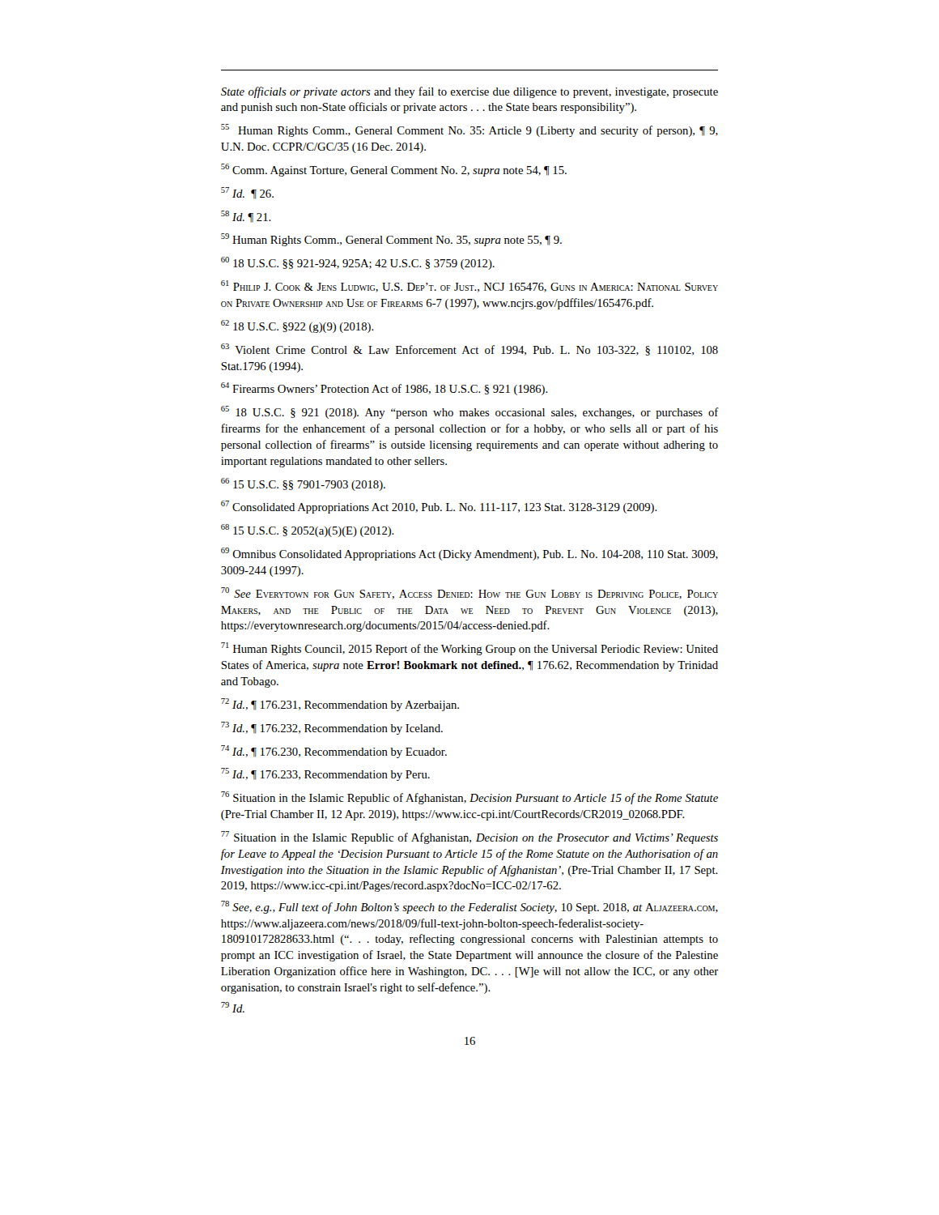State officials or private actors and they fail to exercise due diligence to prevent, investigate, prosecute and punish such non-State officials or private actors . . . the State bears responsibility”).
55 Human Rights Comm., General Comment No. 35: Article 9 (Liberty and security of person), ¶ 9, U.N. Doc. CCPR/C/GC/35 (16 Dec. 2014).
56 Comm. Against Torture, General Comment No. 2, supra note 54, ¶ 15.
57 Id. ¶ 26.
58 Id. ¶ 21.
59 Human Rights Comm., General Comment No. 35, supra note 55, ¶ 9.
60 18 U.S.C. §§ 921-924, 925A; 42 U.S.C. § 3759 (2012).
61 Philip J. Cook & Jens Ludwig, U.S. Dep’t. of Just., NCJ 165476, Guns in America: National Survey on Private Ownership and Use of Firearms 6-7 (1997), www.ncjrs.gov/pdffiles/165476.pdf.
62 18 U.S.C. §922 (g)(9) (2018).
63 Violent Crime Control & Law Enforcement Act of 1994, Pub. L. No 103-322, § 110102, 108 Stat.1796 (1994).
64 Firearms Owners’ Protection Act of 1986, 18 U.S.C. § 921 (1986).
65 18 U.S.C. § 921 (2018). Any “person who makes occasional sales, exchanges, or purchases of firearms for the enhancement of a personal collection or for a hobby, or who sells all or part of his personal collection of firearms” is outside licensing requirements and can operate without adhering to important regulations mandated to other sellers.
66 15 U.S.C. §§ 7901-7903 (2018).
67 Consolidated Appropriations Act 2010, Pub. L. No. 111-117, 123 Stat. 3128-3129 (2009).
68 15 U.S.C. § 2052(a)(5)(E) (2012).
69 Omnibus Consolidated Appropriations Act (Dicky Amendment), Pub. L. No. 104-208, 110 Stat. 3009, 3009-244 (1997).
70 See Everytown for Gun Safety, Access Denied: How the Gun Lobby is Depriving Police, Policy Makers, and the Public of the Data we Need to Prevent Gun Violence (2013), https://everytownresearch.org/documents/2015/04/access-denied.pdf.
71 Human Rights Council, 2015 Report of the Working Group on the Universal Periodic Review: United States of America, supra note Error! Bookmark not defined., ¶ 176.62, Recommendation by Trinidad and Tobago.
72 Id., ¶ 176.231, Recommendation by Azerbaijan.
73 Id., ¶ 176.232, Recommendation by Iceland.
74 Id., ¶ 176.230, Recommendation by Ecuador.
75 Id., ¶ 176.233, Recommendation by Peru.
76 Situation in the Islamic Republic of Afghanistan, Decision Pursuant to Article 15 of the Rome Statute (Pre-Trial Chamber II, 12 Apr. 2019), https://www.icc-cpi.int/CourtRecords/CR2019_02068.PDF.
77 Situation in the Islamic Republic of Afghanistan, Decision on the Prosecutor and Victims’ Requests for Leave to Appeal the ‘Decision Pursuant to Article 15 of the Rome Statute on the Authorisation of an Investigation into the Situation in the Islamic Republic of Afghanistan’, (Pre-Trial Chamber II, 17 Sept. 2019, https://www.icc-cpi.int/Pages/record.aspx?docNo=ICC-02/17-62.
78 See, e.g., Full text of John Bolton’s speech to the Federalist Society, 10 Sept. 2018, at Aljazeera.com, https://www.aljazeera.com/news/2018/09/full-text-john-bolton-speech-federalist-society-180910172828633.html (“. . . today, reflecting congressional concerns with Palestinian attempts to prompt an ICC investigation of Israel, the State Department will announce the closure of the Palestine Liberation Organization office here in Washington, DC. . . . [W]e will not allow the ICC, or any other organisation, to constrain Israel's right to self-defence.”).
79 Id.
16